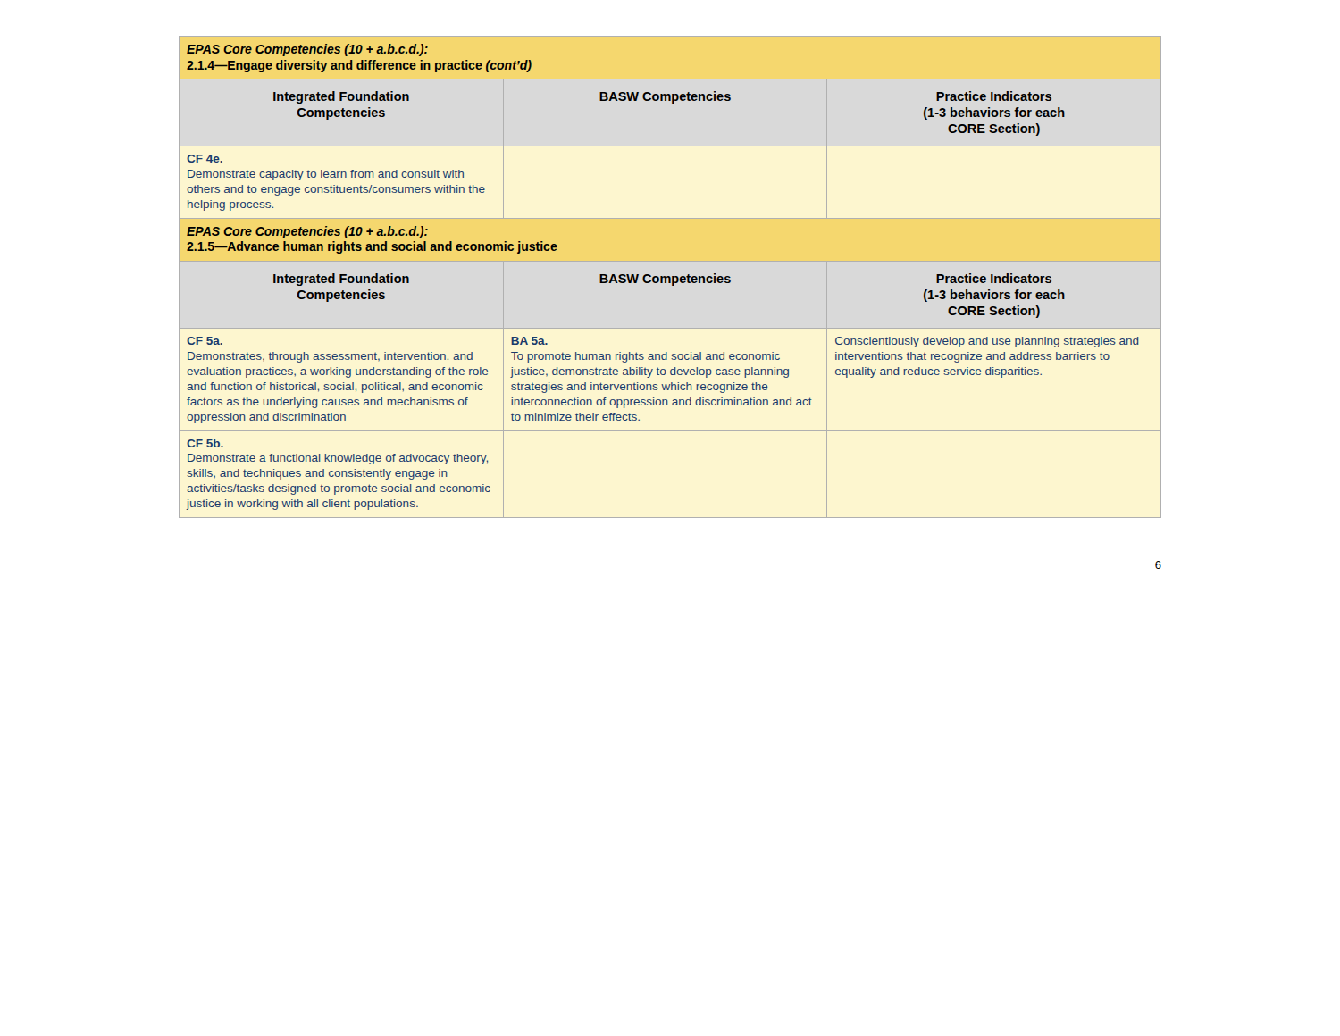| EPAS Core Competencies (10 + a.b.c.d.): 2.1.4—Engage diversity and difference in practice (cont’d) |
| Integrated Foundation Competencies | BASW Competencies | Practice Indicators (1-3 behaviors for each CORE Section) |
| CF 4e. Demonstrate capacity to learn from and consult with others and to engage constituents/consumers within the helping process. | | |
| EPAS Core Competencies (10 + a.b.c.d.): 2.1.5—Advance human rights and social and economic justice |
| Integrated Foundation Competencies | BASW Competencies | Practice Indicators (1-3 behaviors for each CORE Section) |
| CF 5a. Demonstrates, through assessment, intervention. and evaluation practices, a working understanding of the role and function of historical, social, political, and economic factors as the underlying causes and mechanisms of oppression and discrimination | BA 5a. To promote human rights and social and economic justice, demonstrate ability to develop case planning strategies and interventions which recognize the interconnection of oppression and discrimination and act to minimize their effects. | Conscientiously develop and use planning strategies and interventions that recognize and address barriers to equality and reduce service disparities. |
| CF 5b. Demonstrate a functional knowledge of advocacy theory, skills, and techniques and consistently engage in activities/tasks designed to promote social and economic justice in working with all client populations. | | |
6